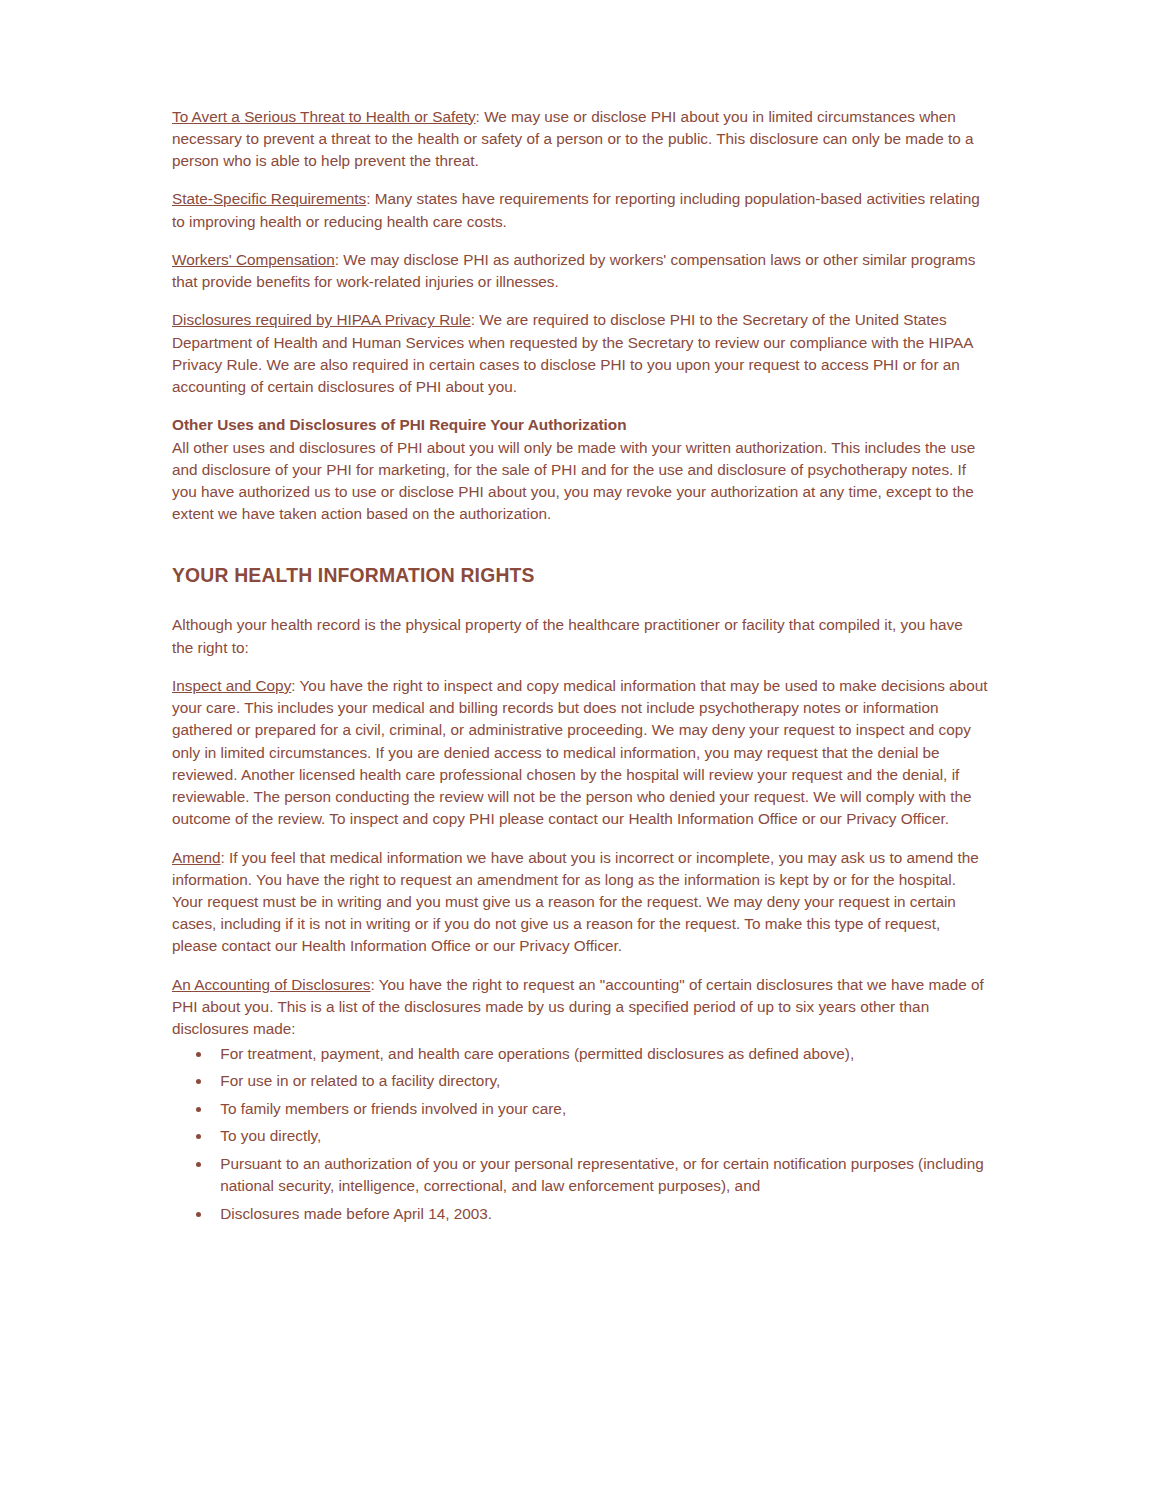To Avert a Serious Threat to Health or Safety: We may use or disclose PHI about you in limited circumstances when necessary to prevent a threat to the health or safety of a person or to the public. This disclosure can only be made to a person who is able to help prevent the threat.
State-Specific Requirements: Many states have requirements for reporting including population-based activities relating to improving health or reducing health care costs.
Workers' Compensation: We may disclose PHI as authorized by workers' compensation laws or other similar programs that provide benefits for work-related injuries or illnesses.
Disclosures required by HIPAA Privacy Rule: We are required to disclose PHI to the Secretary of the United States Department of Health and Human Services when requested by the Secretary to review our compliance with the HIPAA Privacy Rule. We are also required in certain cases to disclose PHI to you upon your request to access PHI or for an accounting of certain disclosures of PHI about you.
Other Uses and Disclosures of PHI Require Your Authorization
All other uses and disclosures of PHI about you will only be made with your written authorization. This includes the use and disclosure of your PHI for marketing, for the sale of PHI and for the use and disclosure of psychotherapy notes. If you have authorized us to use or disclose PHI about you, you may revoke your authorization at any time, except to the extent we have taken action based on the authorization.
YOUR HEALTH INFORMATION RIGHTS
Although your health record is the physical property of the healthcare practitioner or facility that compiled it, you have the right to:
Inspect and Copy: You have the right to inspect and copy medical information that may be used to make decisions about your care. This includes your medical and billing records but does not include psychotherapy notes or information gathered or prepared for a civil, criminal, or administrative proceeding. We may deny your request to inspect and copy only in limited circumstances. If you are denied access to medical information, you may request that the denial be reviewed. Another licensed health care professional chosen by the hospital will review your request and the denial, if reviewable. The person conducting the review will not be the person who denied your request. We will comply with the outcome of the review. To inspect and copy PHI please contact our Health Information Office or our Privacy Officer.
Amend: If you feel that medical information we have about you is incorrect or incomplete, you may ask us to amend the information. You have the right to request an amendment for as long as the information is kept by or for the hospital. Your request must be in writing and you must give us a reason for the request. We may deny your request in certain cases, including if it is not in writing or if you do not give us a reason for the request. To make this type of request, please contact our Health Information Office or our Privacy Officer.
An Accounting of Disclosures: You have the right to request an "accounting" of certain disclosures that we have made of PHI about you. This is a list of the disclosures made by us during a specified period of up to six years other than disclosures made:
For treatment, payment, and health care operations (permitted disclosures as defined above),
For use in or related to a facility directory,
To family members or friends involved in your care,
To you directly,
Pursuant to an authorization of you or your personal representative, or for certain notification purposes (including national security, intelligence, correctional, and law enforcement purposes), and
Disclosures made before April 14, 2003.